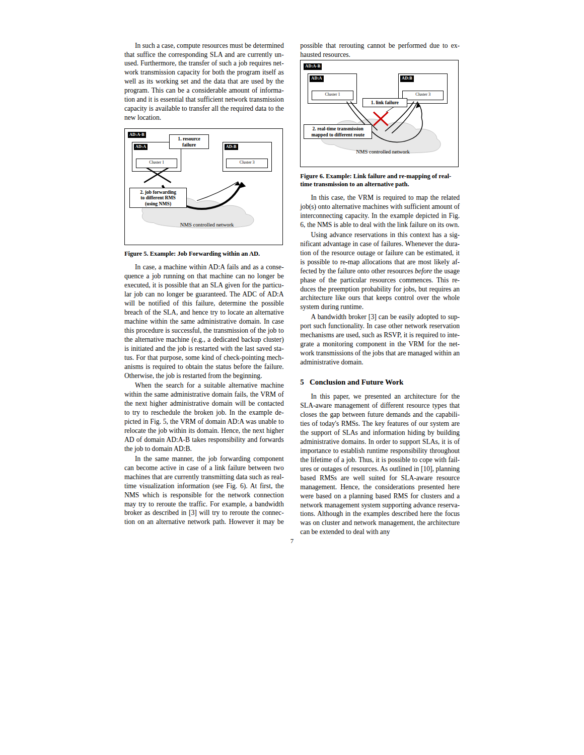In such a case, compute resources must be determined that suffice the corresponding SLA and are currently unused. Furthermore, the transfer of such a job requires network transmission capacity for both the program itself as well as its working set and the data that are used by the program. This can be a considerable amount of information and it is essential that sufficient network transmission capacity is available to transfer all the required data to the new location.
AD:A-B
AD:A
Cluster 1
AD:B
Cluster 3
1. resource
failure
2. job forwarding
to different RMS
(using NMS)
NMS controlled network
Figure 5. Example: Job Forwarding within an AD.
In case, a machine within AD:A fails and as a consequence a job running on that machine can no longer be executed, it is possible that an SLA given for the particular job can no longer be guaranteed. The ADC of AD:A will be notified of this failure, determine the possible breach of the SLA, and hence try to locate an alternative machine within the same administrative domain. In case this procedure is successful, the transmission of the job to the alternative machine (e.g., a dedicated backup cluster) is initiated and the job is restarted with the last saved status. For that purpose, some kind of check-pointing mechanisms is required to obtain the status before the failure. Otherwise, the job is restarted from the beginning.
When the search for a suitable alternative machine within the same administrative domain fails, the VRM of the next higher administrative domain will be contacted to try to reschedule the broken job. In the example depicted in Fig. 5, the VRM of domain AD:A was unable to relocate the job within its domain. Hence, the next higher AD of domain AD:A-B takes responsibility and forwards the job to domain AD:B.
In the same manner, the job forwarding component can become active in case of a link failure between two machines that are currently transmitting data such as real-time visualization information (see Fig. 6). At first, the NMS which is responsible for the network connection may try to reroute the traffic. For example, a bandwidth broker as described in [3] will try to reroute the connection on an alternative network path. However it may be possible that rerouting cannot be performed due to exhausted resources.
AD:A-B
AD:A
Cluster 1
AD:B
Cluster 3
1. link failure
2. real-time transmission
mapped to different route
NMS controlled network
Figure 6. Example: Link failure and re-mapping of real-time transmission to an alternative path.
In this case, the VRM is required to map the related job(s) onto alternative machines with sufficient amount of interconnecting capacity. In the example depicted in Fig. 6, the NMS is able to deal with the link failure on its own.
Using advance reservations in this context has a significant advantage in case of failures. Whenever the duration of the resource outage or failure can be estimated, it is possible to re-map allocations that are most likely affected by the failure onto other resources before the usage phase of the particular resources commences. This reduces the preemption probability for jobs, but requires an architecture like ours that keeps control over the whole system during runtime.
A bandwidth broker [3] can be easily adopted to support such functionality. In case other network reservation mechanisms are used, such as RSVP, it is required to integrate a monitoring component in the VRM for the network transmissions of the jobs that are managed within an administrative domain.
5 Conclusion and Future Work
In this paper, we presented an architecture for the SLA-aware management of different resource types that closes the gap between future demands and the capabilities of today's RMSs. The key features of our system are the support of SLAs and information hiding by building administrative domains. In order to support SLAs, it is of importance to establish runtime responsibility throughout the lifetime of a job. Thus, it is possible to cope with failures or outages of resources. As outlined in [10], planning based RMSs are well suited for SLA-aware resource management. Hence, the considerations presented here were based on a planning based RMS for clusters and a network management system supporting advance reservations. Although in the examples described here the focus was on cluster and network management, the architecture can be extended to deal with any
7